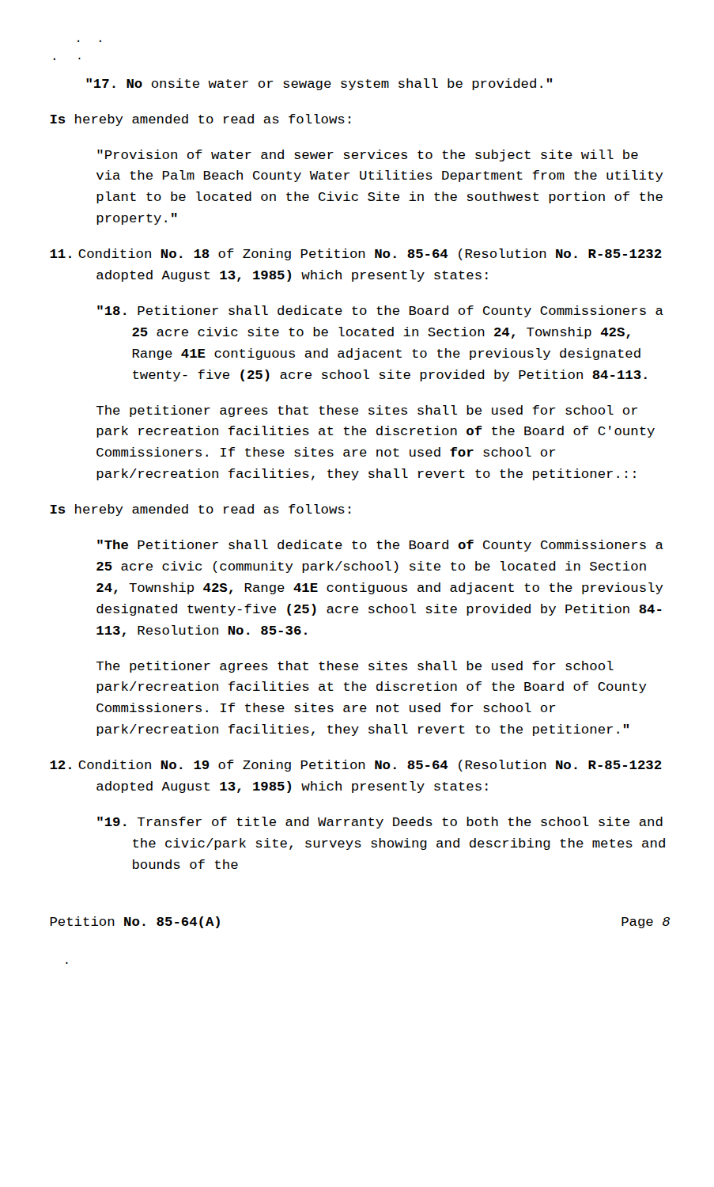. . . .
"17. No onsite water or sewage system shall be provided."
Is hereby amended to read as follows:
"Provision of water and sewer services to the subject site will be via the Palm Beach County Water Utilities Department from the utility plant to be located on the Civic Site in the southwest portion of the property."
11. Condition No. 18 of Zoning Petition No. 85-64 (Resolution No. R-85-1232 adopted August 13, 1985) which presently states:
"18. Petitioner shall dedicate to the Board of County Commissioners a 25 acre civic site to be located in Section 24, Township 42S, Range 41E contiguous and adjacent to the previously designated twenty- five (25) acre school site provided by Petition 84-113.
The petitioner agrees that these sites shall be used for school or park recreation facilities at the discretion of the Board of C'ounty Commissioners. If these sites are not used for school or park/recreation facilities, they shall revert to the petitioner.::
Is hereby amended to read as follows:
"The Petitioner shall dedicate to the Board of County Commissioners a 25 acre civic (community park/school) site to be located in Section 24, Township 42S, Range 41E contiguous and adjacent to the previously designated twenty-five (25) acre school site provided by Petition 84-113, Resolution No. 85-36.
The petitioner agrees that these sites shall be used for school park/recreation facilities at the discretion of the Board of County Commissioners. If these sites are not used for school or park/recreation facilities, they shall revert to the petitioner."
12. Condition No. 19 of Zoning Petition No. 85-64 (Resolution No. R-85-1232 adopted August 13, 1985) which presently states:
"19. Transfer of title and Warranty Deeds to both the school site and the civic/park site, surveys showing and describing the metes and bounds of the
Petition No. 85-64(A) Page 8
.